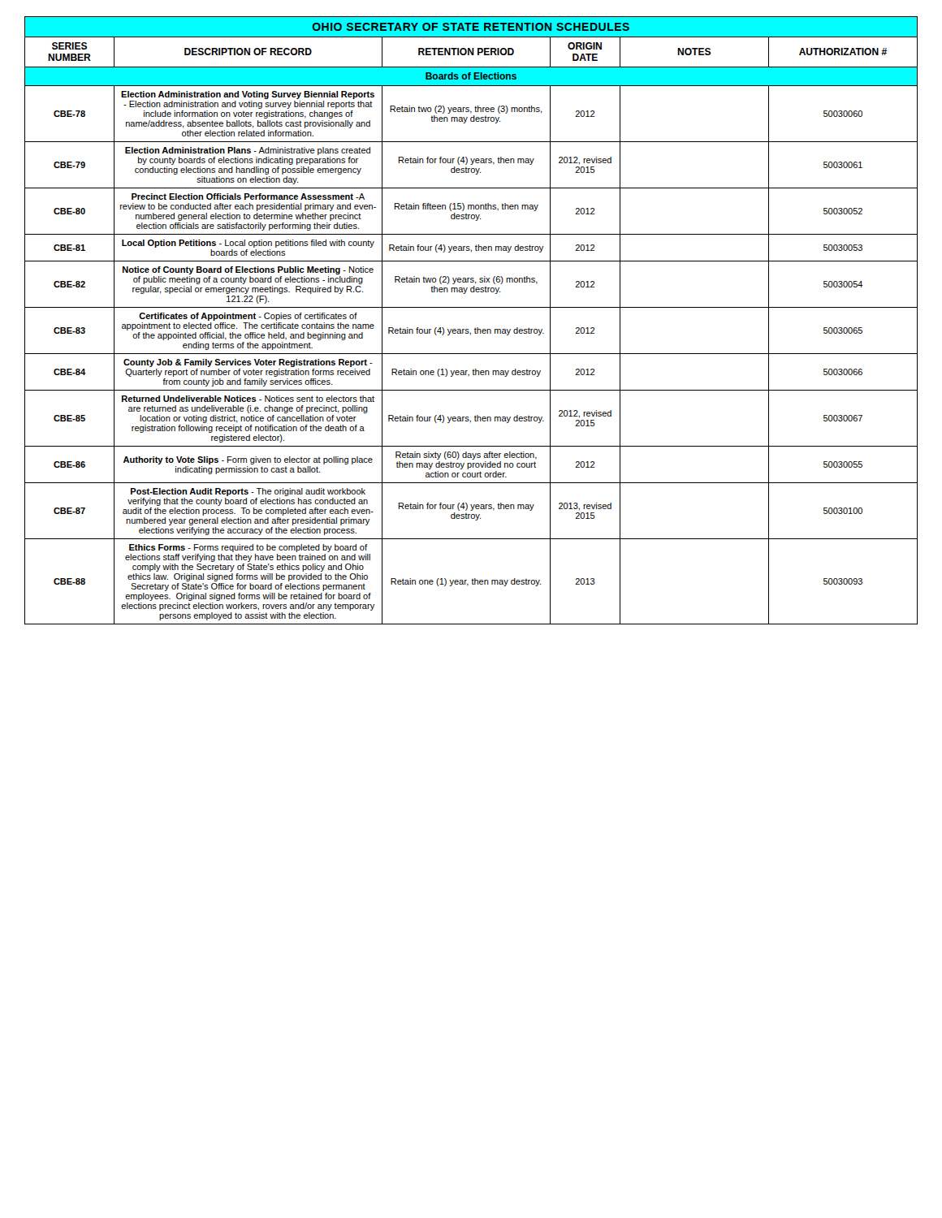| OHIO SECRETARY OF STATE RETENTION SCHEDULES |
| --- |
| SERIES NUMBER | DESCRIPTION OF RECORD | RETENTION PERIOD | ORIGIN DATE | NOTES | AUTHORIZATION # |
| Boards of Elections |
| CBE-78 | Election Administration and Voting Survey Biennial Reports - Election administration and voting survey biennial reports that include information on voter registrations, changes of name/address, absentee ballots, ballots cast provisionally and other election related information. | Retain two (2) years, three (3) months, then may destroy. | 2012 | | 50030060 |
| CBE-79 | Election Administration Plans - Administrative plans created by county boards of elections indicating preparations for conducting elections and handling of possible emergency situations on election day. | Retain for four (4) years, then may destroy. | 2012, revised 2015 | | 50030061 |
| CBE-80 | Precinct Election Officials Performance Assessment -A review to be conducted after each presidential primary and even-numbered general election to determine whether precinct election officials are satisfactorily performing their duties. | Retain fifteen (15) months, then may destroy. | 2012 | | 50030052 |
| CBE-81 | Local Option Petitions - Local option petitions filed with county boards of elections | Retain four (4) years, then may destroy | 2012 | | 50030053 |
| CBE-82 | Notice of County Board of Elections Public Meeting - Notice of public meeting of a county board of elections - including regular, special or emergency meetings. Required by R.C. 121.22 (F). | Retain two (2) years, six (6) months, then may destroy. | 2012 | | 50030054 |
| CBE-83 | Certificates of Appointment - Copies of certificates of appointment to elected office. The certificate contains the name of the appointed official, the office held, and beginning and ending terms of the appointment. | Retain four (4) years, then may destroy. | 2012 | | 50030065 |
| CBE-84 | County Job & Family Services Voter Registrations Report - Quarterly report of number of voter registration forms received from county job and family services offices. | Retain one (1) year, then may destroy | 2012 | | 50030066 |
| CBE-85 | Returned Undeliverable Notices - Notices sent to electors that are returned as undeliverable (i.e. change of precinct, polling location or voting district, notice of cancellation of voter registration following receipt of notification of the death of a registered elector). | Retain four (4) years, then may destroy. | 2012, revised 2015 | | 50030067 |
| CBE-86 | Authority to Vote Slips - Form given to elector at polling place indicating permission to cast a ballot. | Retain sixty (60) days after election, then may destroy provided no court action or court order. | 2012 | | 50030055 |
| CBE-87 | Post-Election Audit Reports - The original audit workbook verifying that the county board of elections has conducted an audit of the election process. To be completed after each even-numbered year general election and after presidential primary elections verifying the accuracy of the election process. | Retain for four (4) years, then may destroy. | 2013, revised 2015 | | 50030100 |
| CBE-88 | Ethics Forms - Forms required to be completed by board of elections staff verifying that they have been trained on and will comply with the Secretary of State's ethics policy and Ohio ethics law. Original signed forms will be provided to the Ohio Secretary of State's Office for board of elections permanent employees. Original signed forms will be retained for board of elections precinct election workers, rovers and/or any temporary persons employed to assist with the election. | Retain one (1) year, then may destroy. | 2013 | | 50030093 |